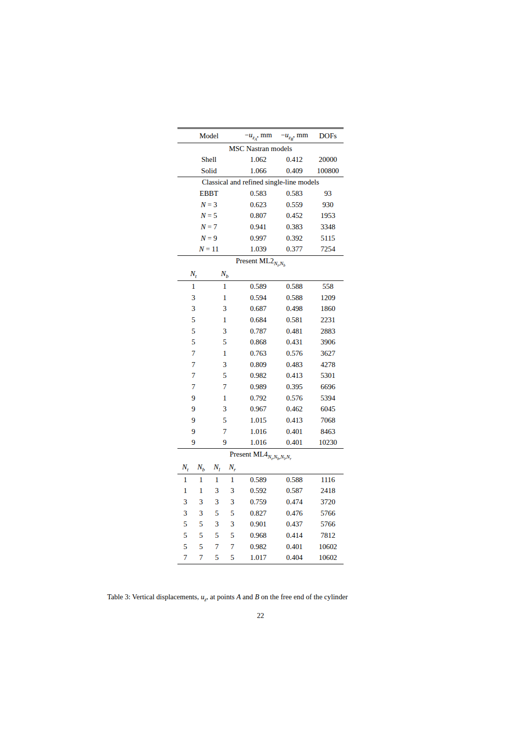| Model | − u z A , mm | − u z B , mm | DOFs |
| MSC Nastran models |
| Shell | 1.062 | 0.412 | 20000 |
| Solid | 1.066 | 0.409 | 100800 |
| Classical and refined single-line models |
| EBBT | 0.583 | 0.583 | 93 |
| N = 3 | 0.623 | 0.559 | 930 |
| N = 5 | 0.807 | 0.452 | 1953 |
| N = 7 | 0.941 | 0.383 | 3348 |
| N = 9 | 0.997 | 0.392 | 5115 |
| N = 11 | 1.039 | 0.377 | 7254 |
| Present ML2 N t ,N b |
| N t | N b | | | |
| 1 | 1 | 0.589 | 0.588 | 558 |
| 3 | 1 | 0.594 | 0.588 | 1209 |
| 3 | 3 | 0.687 | 0.498 | 1860 |
| 5 | 1 | 0.684 | 0.581 | 2231 |
| 5 | 3 | 0.787 | 0.481 | 2883 |
| 5 | 5 | 0.868 | 0.431 | 3906 |
| 7 | 1 | 0.763 | 0.576 | 3627 |
| 7 | 3 | 0.809 | 0.483 | 4278 |
| 7 | 5 | 0.982 | 0.413 | 5301 |
| 7 | 7 | 0.989 | 0.395 | 6696 |
| 9 | 1 | 0.792 | 0.576 | 5394 |
| 9 | 3 | 0.967 | 0.462 | 6045 |
| 9 | 5 | 1.015 | 0.413 | 7068 |
| 9 | 7 | 1.016 | 0.401 | 8463 |
| 9 | 9 | 1.016 | 0.401 | 10230 |
| Present ML4 N t ,N b ,N l ,N r |
| N t | N b | N l | N r | | | |
| 1 | 1 | 1 | 1 | 0.589 | 0.588 | 1116 |
| 1 | 1 | 3 | 3 | 0.592 | 0.587 | 2418 |
| 3 | 3 | 3 | 3 | 0.759 | 0.474 | 3720 |
| 3 | 3 | 5 | 5 | 0.827 | 0.476 | 5766 |
| 5 | 5 | 3 | 3 | 0.901 | 0.437 | 5766 |
| 5 | 5 | 5 | 5 | 0.968 | 0.414 | 7812 |
| 5 | 5 | 7 | 7 | 0.982 | 0.401 | 10602 |
| 7 | 7 | 5 | 5 | 1.017 | 0.404 | 10602 |
Table 3: Vertical displacements, uz, at points A and B on the free end of the cylinder
22